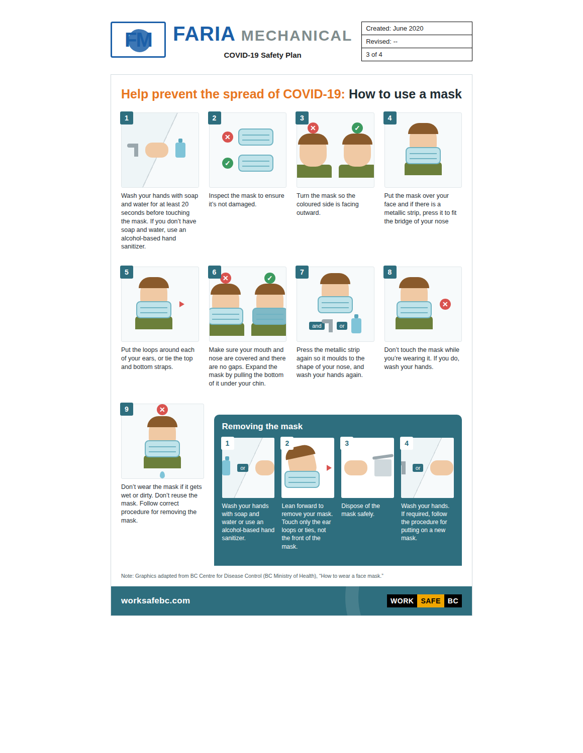F M
FARIA MECHANICAL
COVID-19 Safety Plan
| Created: June 2020 |
| Revised: -- |
| 3 of 4 |
Help prevent the spread of COVID-19: How to use a mask
1
Wash your hands with soap and water for at least 20 seconds before touching the mask. If you don’t have soap and water, use an alcohol-based hand sanitizer.
2
✕
✓
Inspect the mask to ensure it’s not damaged.
3
✕
✓
Turn the mask so the coloured side is facing outward.
4
Put the mask over your face and if there is a metallic strip, press it to fit the bridge of your nose
5
Put the loops around each of your ears, or tie the top and bottom straps.
6
✕
✓
Make sure your mouth and nose are covered and there are no gaps. Expand the mask by pulling the bottom of it under your chin.
7
and
or
Press the metallic strip again so it moulds to the shape of your nose, and wash your hands again.
8
✕
Don’t touch the mask while you’re wearing it. If you do, wash your hands.
9
✕
Don’t wear the mask if it gets wet or dirty. Don’t reuse the mask. Follow correct procedure for removing the mask.
Removing the mask
1
or
Wash your hands with soap and water or use an alcohol-based hand sanitizer.
2
Lean forward to remove your mask. Touch only the ear loops or ties, not the front of the mask.
3
Dispose of the mask safely.
4
or
Wash your hands. If required, follow the procedure for putting on a new mask.
Note: Graphics adapted from BC Centre for Disease Control (BC Ministry of Health), “How to wear a face mask.”
worksafebc.com
WORK SAFE BC